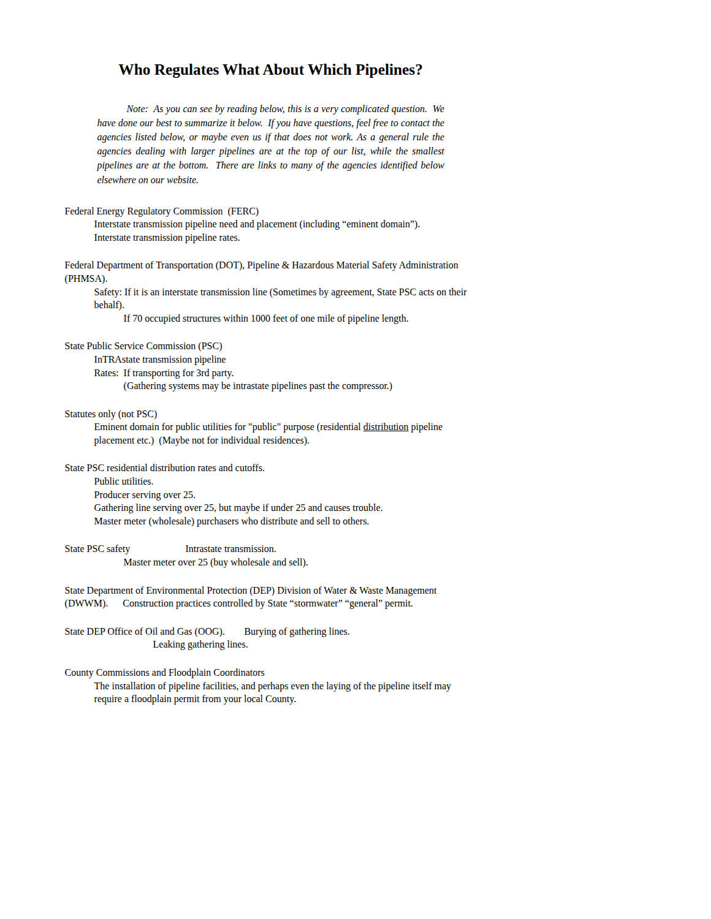Who Regulates What About Which Pipelines?
Note: As you can see by reading below, this is a very complicated question. We have done our best to summarize it below. If you have questions, feel free to contact the agencies listed below, or maybe even us if that does not work. As a general rule the agencies dealing with larger pipelines are at the top of our list, while the smallest pipelines are at the bottom. There are links to many of the agencies identified below elsewhere on our website.
Federal Energy Regulatory Commission (FERC)
Interstate transmission pipeline need and placement (including “eminent domain”).
Interstate transmission pipeline rates.
Federal Department of Transportation (DOT), Pipeline & Hazardous Material Safety Administration (PHMSA).
Safety: If it is an interstate transmission line (Sometimes by agreement, State PSC acts on their behalf).
If 70 occupied structures within 1000 feet of one mile of pipeline length.
State Public Service Commission (PSC)
InTRAstate transmission pipeline
Rates: If transporting for 3rd party.
(Gathering systems may be intrastate pipelines past the compressor.)
Statutes only (not PSC)
Eminent domain for public utilities for "public" purpose (residential distribution pipeline placement etc.) (Maybe not for individual residences).
State PSC residential distribution rates and cutoffs.
Public utilities.
Producer serving over 25.
Gathering line serving over 25, but maybe if under 25 and causes trouble.
Master meter (wholesale) purchasers who distribute and sell to others.
State PSC safety Intrastate transmission.
Master meter over 25 (buy wholesale and sell).
State Department of Environmental Protection (DEP) Division of Water & Waste Management (DWWM). Construction practices controlled by State “stormwater” “general” permit.
State DEP Office of Oil and Gas (OOG). Burying of gathering lines.
Leaking gathering lines.
County Commissions and Floodplain Coordinators
The installation of pipeline facilities, and perhaps even the laying of the pipeline itself may require a floodplain permit from your local County.